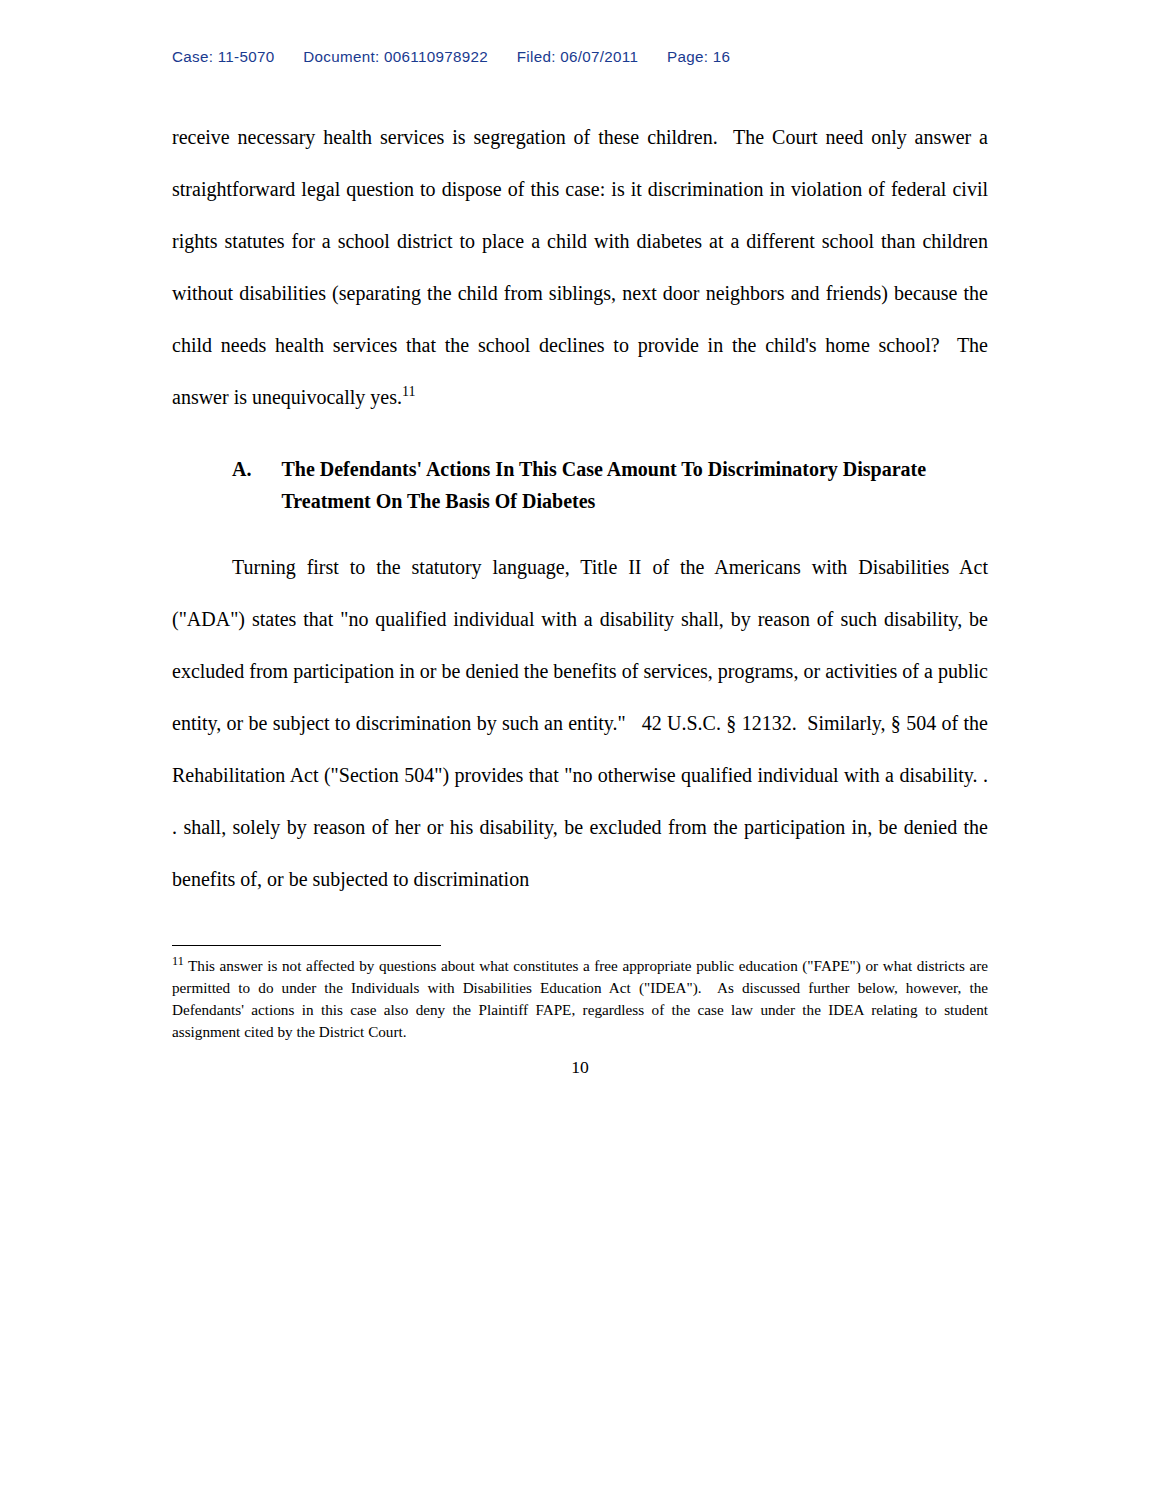Case: 11-5070 Document: 006110978922 Filed: 06/07/2011 Page: 16
receive necessary health services is segregation of these children. The Court need only answer a straightforward legal question to dispose of this case: is it discrimination in violation of federal civil rights statutes for a school district to place a child with diabetes at a different school than children without disabilities (separating the child from siblings, next door neighbors and friends) because the child needs health services that the school declines to provide in the child's home school? The answer is unequivocally yes.11
A. The Defendants' Actions In This Case Amount To Discriminatory Disparate Treatment On The Basis Of Diabetes
Turning first to the statutory language, Title II of the Americans with Disabilities Act ("ADA") states that "no qualified individual with a disability shall, by reason of such disability, be excluded from participation in or be denied the benefits of services, programs, or activities of a public entity, or be subject to discrimination by such an entity." 42 U.S.C. § 12132. Similarly, § 504 of the Rehabilitation Act ("Section 504") provides that "no otherwise qualified individual with a disability. . . shall, solely by reason of her or his disability, be excluded from the participation in, be denied the benefits of, or be subjected to discrimination
11 This answer is not affected by questions about what constitutes a free appropriate public education ("FAPE") or what districts are permitted to do under the Individuals with Disabilities Education Act ("IDEA"). As discussed further below, however, the Defendants' actions in this case also deny the Plaintiff FAPE, regardless of the case law under the IDEA relating to student assignment cited by the District Court.
10